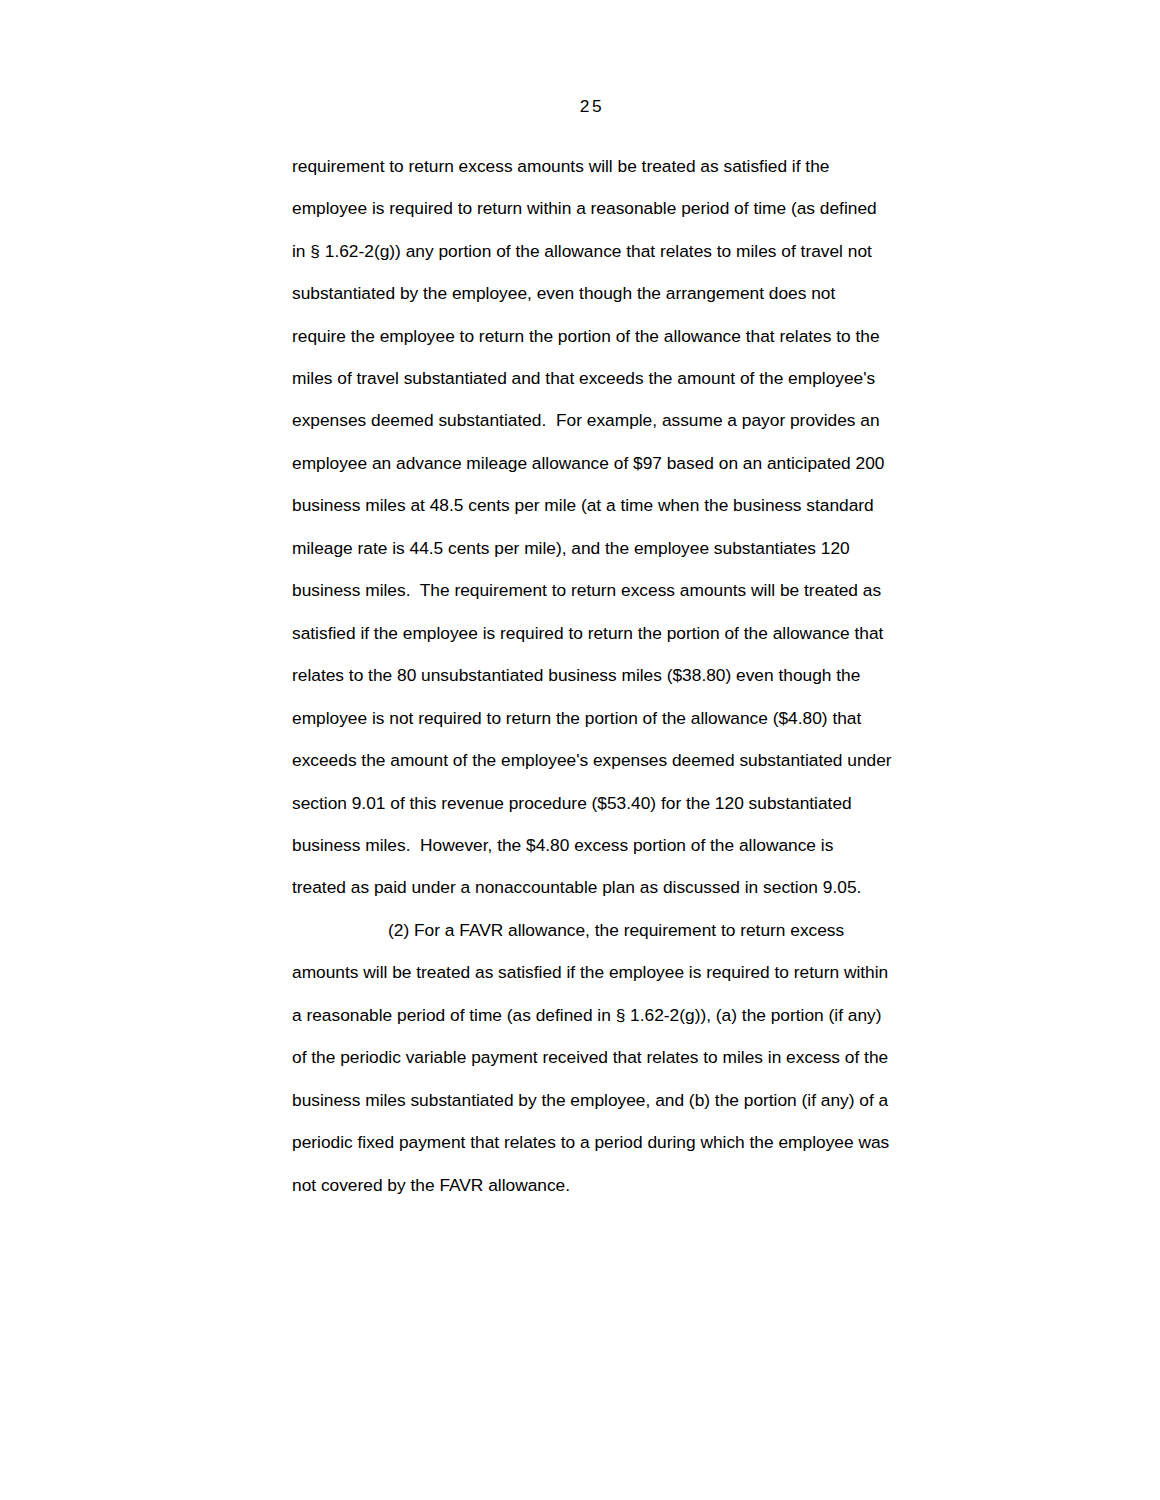25
requirement to return excess amounts will be treated as satisfied if the employee is required to return within a reasonable period of time (as defined in § 1.62-2(g)) any portion of the allowance that relates to miles of travel not substantiated by the employee, even though the arrangement does not require the employee to return the portion of the allowance that relates to the miles of travel substantiated and that exceeds the amount of the employee's expenses deemed substantiated. For example, assume a payor provides an employee an advance mileage allowance of $97 based on an anticipated 200 business miles at 48.5 cents per mile (at a time when the business standard mileage rate is 44.5 cents per mile), and the employee substantiates 120 business miles. The requirement to return excess amounts will be treated as satisfied if the employee is required to return the portion of the allowance that relates to the 80 unsubstantiated business miles ($38.80) even though the employee is not required to return the portion of the allowance ($4.80) that exceeds the amount of the employee's expenses deemed substantiated under section 9.01 of this revenue procedure ($53.40) for the 120 substantiated business miles. However, the $4.80 excess portion of the allowance is treated as paid under a nonaccountable plan as discussed in section 9.05.
(2) For a FAVR allowance, the requirement to return excess amounts will be treated as satisfied if the employee is required to return within a reasonable period of time (as defined in § 1.62-2(g)), (a) the portion (if any) of the periodic variable payment received that relates to miles in excess of the business miles substantiated by the employee, and (b) the portion (if any) of a periodic fixed payment that relates to a period during which the employee was not covered by the FAVR allowance.